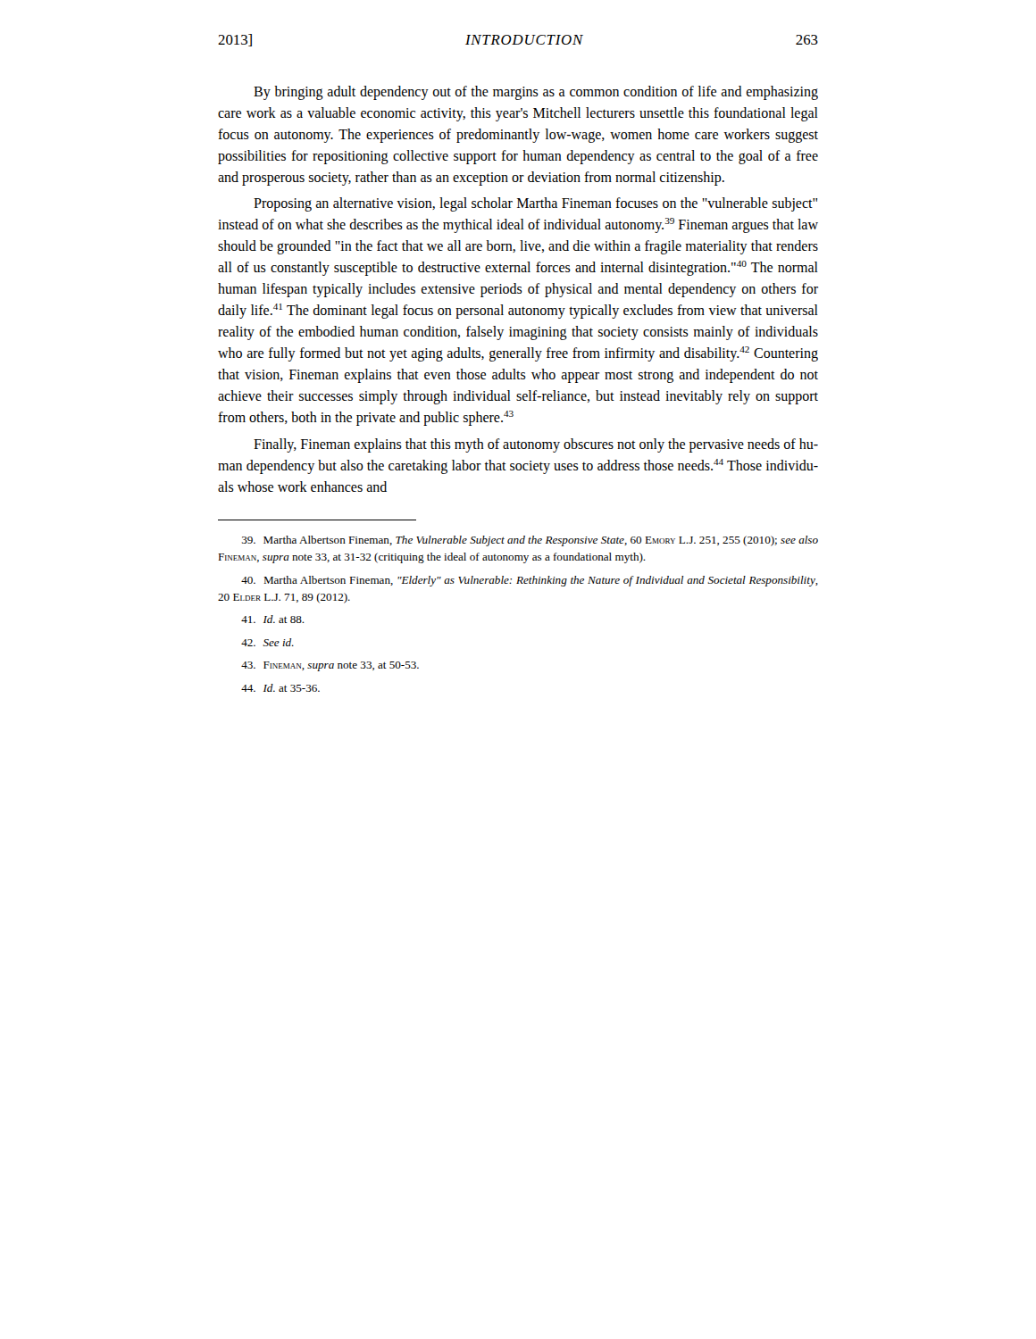2013] INTRODUCTION 263
By bringing adult dependency out of the margins as a common condition of life and emphasizing care work as a valuable economic activity, this year's Mitchell lecturers unsettle this foundational legal focus on autonomy. The experiences of predominantly low-wage, women home care workers suggest possibilities for repositioning collective support for human dependency as central to the goal of a free and prosperous society, rather than as an exception or deviation from normal citizenship.
Proposing an alternative vision, legal scholar Martha Fineman focuses on the "vulnerable subject" instead of on what she describes as the mythical ideal of individual autonomy.39 Fineman argues that law should be grounded "in the fact that we all are born, live, and die within a fragile materiality that renders all of us constantly susceptible to destructive external forces and internal disintegration."40 The normal human lifespan typically includes extensive periods of physical and mental dependency on others for daily life.41 The dominant legal focus on personal autonomy typically excludes from view that universal reality of the embodied human condition, falsely imagining that society consists mainly of individuals who are fully formed but not yet aging adults, generally free from infirmity and disability.42 Countering that vision, Fineman explains that even those adults who appear most strong and independent do not achieve their successes simply through individual self-reliance, but instead inevitably rely on support from others, both in the private and public sphere.43
Finally, Fineman explains that this myth of autonomy obscures not only the pervasive needs of human dependency but also the caretaking labor that society uses to address those needs.44 Those individuals whose work enhances and
39. Martha Albertson Fineman, The Vulnerable Subject and the Responsive State, 60 Emory L.J. 251, 255 (2010); see also Fineman, supra note 33, at 31-32 (critiquing the ideal of autonomy as a foundational myth).
40. Martha Albertson Fineman, "Elderly" as Vulnerable: Rethinking the Nature of Individual and Societal Responsibility, 20 Elder L.J. 71, 89 (2012).
41. Id. at 88.
42. See id.
43. Fineman, supra note 33, at 50-53.
44. Id. at 35-36.